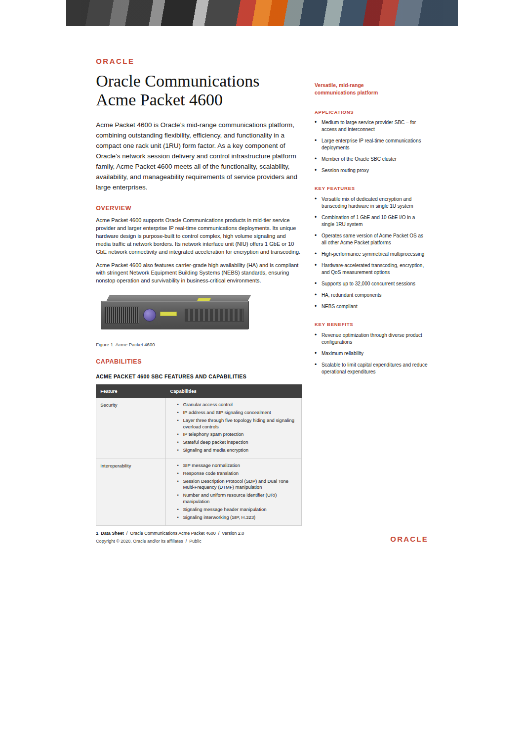ORACLE
Oracle Communications
Acme Packet 4600
Acme Packet 4600 is Oracle’s mid-range communications platform, combining outstanding flexibility, efficiency, and functionality in a compact one rack unit (1RU) form factor. As a key component of Oracle’s network session delivery and control infrastructure platform family, Acme Packet 4600 meets all of the functionality, scalability, availability, and manageability requirements of service providers and large enterprises.
OVERVIEW
Acme Packet 4600 supports Oracle Communications products in mid-tier service provider and larger enterprise IP real-time communications deployments. Its unique hardware design is purpose-built to control complex, high volume signaling and media traffic at network borders. Its network interface unit (NIU) offers 1 GbE or 10 GbE network connectivity and integrated acceleration for encryption and transcoding.
Acme Packet 4600 also features carrier-grade high availability (HA) and is compliant with stringent Network Equipment Building Systems (NEBS) standards, ensuring nonstop operation and survivability in business-critical environments.
Figure 1. Acme Packet 4600
CAPABILITIES
ACME PACKET 4600 SBC FEATURES AND CAPABILITIES
| Feature | Capabilities |
| --- | --- |
| Security | Granular access control IP address and SIP signaling concealment Layer three through five topology hiding and signaling overload controls IP telephony spam protection Stateful deep packet inspection Signaling and media encryption |
| Interoperability | SIP message normalization Response code translation Session Description Protocol (SDP) and Dual Tone Multi-Frequency (DTMF) manipulation Number and uniform resource identifier (URI) manipulation Signaling message header manipulation Signaling interworking (SIP, H.323) |
Versatile, mid-range
communications platform
APPLICATIONS
Medium to large service provider SBC – for access and interconnect
Large enterprise IP real-time communications deployments
Member of the Oracle SBC cluster
Session routing proxy
KEY FEATURES
Versatile mix of dedicated encryption and transcoding hardware in single 1U system
Combination of 1 GbE and 10 GbE I/O in a single 1RU system
Operates same version of Acme Packet OS as all other Acme Packet platforms
High-performance symmetrical multiprocessing
Hardware-accelerated transcoding, encryption, and QoS measurement options
Supports up to 32,000 concurrent sessions
HA, redundant components
NEBS compliant
KEY BENEFITS
Revenue optimization through diverse product configurations
Maximum reliability
Scalable to limit capital expenditures and reduce operational expenditures
1 Data Sheet / Oracle Communications Acme Packet 4600 / Version 2.0
Copyright © 2020, Oracle and/or its affiliates / Public
ORACLE